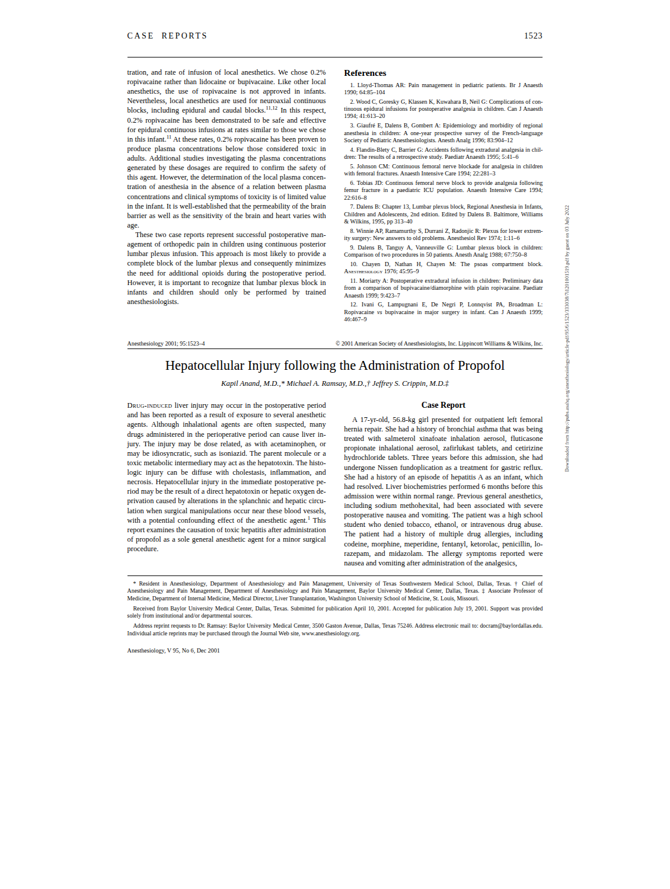CASE REPORTS 1523
tration, and rate of infusion of local anesthetics. We chose 0.2% ropivacaine rather than lidocaine or bupivacaine. Like other local anesthetics, the use of ropivacaine is not approved in infants. Nevertheless, local anesthetics are used for neuroaxial continuous blocks, including epidural and caudal blocks.11,12 In this respect, 0.2% ropivacaine has been demonstrated to be safe and effective for epidural continuous infusions at rates similar to those we chose in this infant.11 At these rates, 0.2% ropivacaine has been proven to produce plasma concentrations below those considered toxic in adults. Additional studies investigating the plasma concentrations generated by these dosages are required to confirm the safety of this agent. However, the determination of the local plasma concentration of anesthesia in the absence of a relation between plasma concentrations and clinical symptoms of toxicity is of limited value in the infant. It is well-established that the permeability of the brain barrier as well as the sensitivity of the brain and heart varies with age.
These two case reports represent successful postoperative management of orthopedic pain in children using continuous posterior lumbar plexus infusion. This approach is most likely to provide a complete block of the lumbar plexus and consequently minimizes the need for additional opioids during the postoperative period. However, it is important to recognize that lumbar plexus block in infants and children should only be performed by trained anesthesiologists.
References
1. Lloyd-Thomas AR: Pain management in pediatric patients. Br J Anaesth 1990; 64:85–104
2. Wood C, Goresky G, Klassen K, Kuwahara B, Neil G: Complications of continuous epidural infusions for postoperative analgesia in children. Can J Anaesth 1994; 41:613–20
3. Giaufré E, Dalens B, Gombert A: Epidemiology and morbidity of regional anesthesia in children: A one-year prospective survey of the French-language Society of Pediatric Anesthesiologists. Anesth Analg 1996; 83:904–12
4. Flandin-Blety C, Barrier G: Accidents following extradural analgesia in children: The results of a retrospective study. Paediatr Anaesth 1995; 5:41–6
5. Johnson CM: Continuous femoral nerve blockade for analgesia in children with femoral fractures. Anaesth Intensive Care 1994; 22:281–3
6. Tobias JD: Continuous femoral nerve block to provide analgesia following femur fracture in a paediatric ICU population. Anaesth Intensive Care 1994; 22:616–8
7. Dalens B: Chapter 13, Lumbar plexus block, Regional Anesthesia in Infants, Children and Adolescents, 2nd edition. Edited by Dalens B. Baltimore, Williams & Wilkins, 1995, pp 313–40
8. Winnie AP, Ramamurthy S, Durrani Z, Radonjic R: Plexus for lower extremity surgery: New answers to old problems. Anesthesiol Rev 1974; 1:11–6
9. Dalens B, Tanguy A, Vanneuville G: Lumbar plexus block in children: Comparison of two procedures in 50 patients. Anesth Analg 1988; 67:750–8
10. Chayen D, Nathan H, Chayen M: The psoas compartment block. Anesthesiology 1976; 45:95–9
11. Moriarty A: Postoperative extradural infusion in children: Preliminary data from a comparison of bupivacaine/diamorphine with plain ropivacaine. Paediatr Anaesth 1999; 9:423–7
12. Ivani G, Lampugnani E, De Negri P, Lonnqvist PA, Broadman L: Ropivacaine vs bupivacaine in major surgery in infant. Can J Anaesth 1999; 46:467–9
Anesthesiology 2001; 95:1523–4 © 2001 American Society of Anesthesiologists, Inc. Lippincott Williams & Wilkins, Inc.
Hepatocellular Injury following the Administration of Propofol
Kapil Anand, M.D.,* Michael A. Ramsay, M.D.,† Jeffrey S. Crippin, M.D.‡
Drug-induced liver injury may occur in the postoperative period and has been reported as a result of exposure to several anesthetic agents. Although inhalational agents are often suspected, many drugs administered in the perioperative period can cause liver injury. The injury may be dose related, as with acetaminophen, or may be idiosyncratic, such as isoniazid. The parent molecule or a toxic metabolic intermediary may act as the hepatotoxin. The histologic injury can be diffuse with cholestasis, inflammation, and necrosis. Hepatocellular injury in the immediate postoperative period may be the result of a direct hepatotoxin or hepatic oxygen deprivation caused by alterations in the splanchnic and hepatic circulation when surgical manipulations occur near these blood vessels, with a potential confounding effect of the anesthetic agent.1 This report examines the causation of toxic hepatitis after administration of propofol as a sole general anesthetic agent for a minor surgical procedure.
Case Report
A 17-yr-old, 56.8-kg girl presented for outpatient left femoral hernia repair. She had a history of bronchial asthma that was being treated with salmeterol xinafoate inhalation aerosol, fluticasone propionate inhalational aerosol, zafirlukast tablets, and cetirizine hydrochloride tablets. Three years before this admission, she had undergone Nissen fundoplication as a treatment for gastric reflux. She had a history of an episode of hepatitis A as an infant, which had resolved. Liver biochemistries performed 6 months before this admission were within normal range. Previous general anesthetics, including sodium methohexital, had been associated with severe postoperative nausea and vomiting. The patient was a high school student who denied tobacco, ethanol, or intravenous drug abuse. The patient had a history of multiple drug allergies, including codeine, morphine, meperidine, fentanyl, ketorolac, penicillin, lorazepam, and midazolam. The allergy symptoms reported were nausea and vomiting after administration of the analgesics,
* Resident in Anesthesiology, Department of Anesthesiology and Pain Management, University of Texas Southwestern Medical School, Dallas, Texas. † Chief of Anesthesiology and Pain Management, Department of Anesthesiology and Pain Management, Baylor University Medical Center, Dallas, Texas. ‡ Associate Professor of Medicine, Department of Internal Medicine, Medical Director, Liver Transplantation, Washington University School of Medicine, St. Louis, Missouri.
Received from Baylor University Medical Center, Dallas, Texas. Submitted for publication April 10, 2001. Accepted for publication July 19, 2001. Support was provided solely from institutional and/or departmental sources.
Address reprint requests to Dr. Ramsay: Baylor University Medical Center, 3500 Gaston Avenue, Dallas, Texas 75246. Address electronic mail to: docram@baylordallas.edu. Individual article reprints may be purchased through the Journal Web site, www.anesthesiology.org.
Anesthesiology, V 95, No 6, Dec 2001
Downloaded from http://pubs.asahq.org/anesthesiology/article-pdf/95/6/1523/333038/7i1201001519.pdf by guest on 03 July 2022